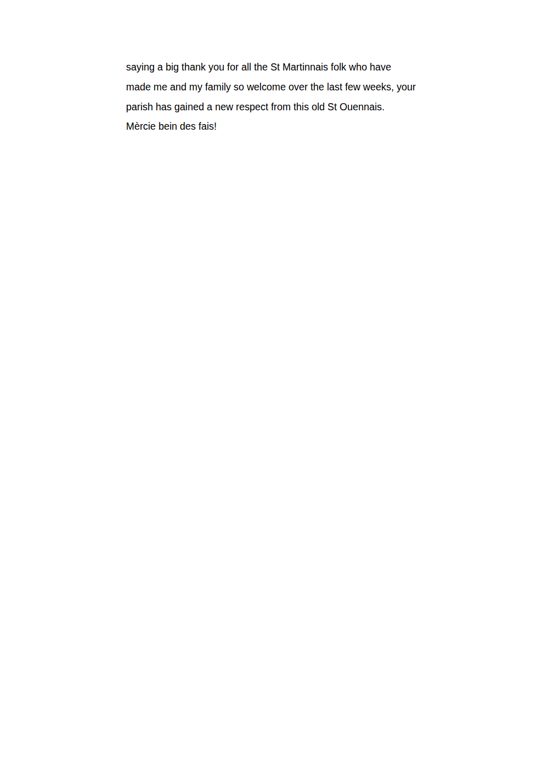saying a big thank you for all the St Martinnais folk who have made me and my family so welcome over the last few weeks, your parish has gained a new respect from this old St Ouennais. Mèrcie bein des fais!